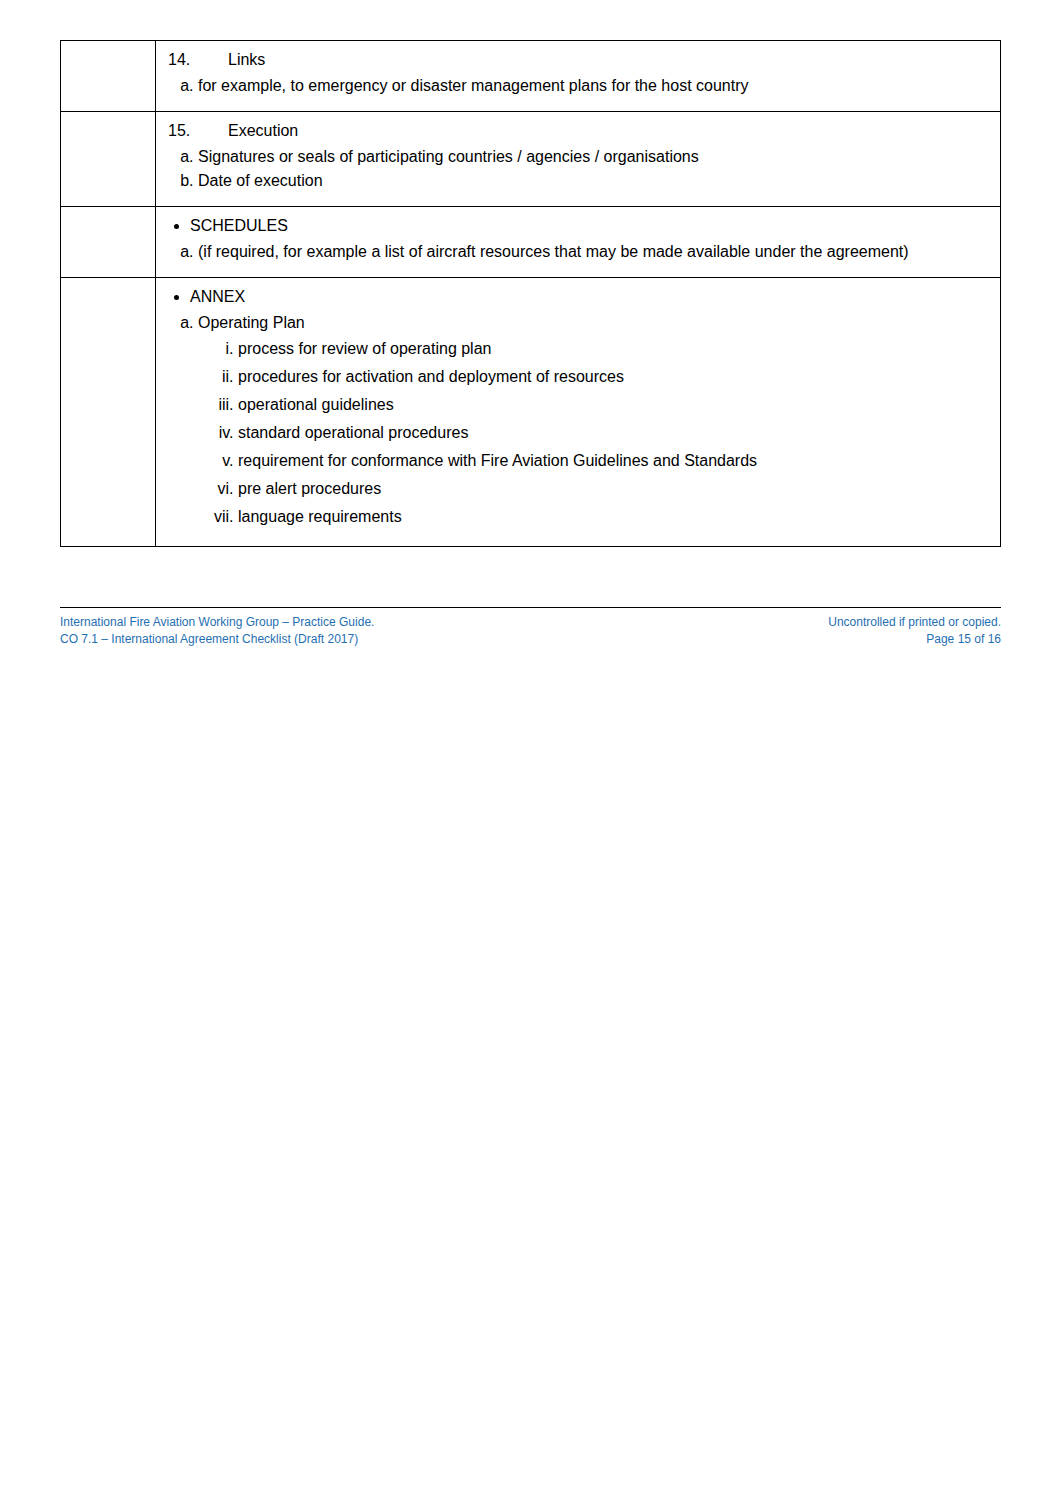| | 14. Links for example, to emergency or disaster management plans for the host country |
| | 15. Execution Signatures or seals of participating countries / agencies / organisations Date of execution |
| | SCHEDULES (if required, for example a list of aircraft resources that may be made available under the agreement) |
| | ANNEX Operating Plan process for review of operating plan procedures for activation and deployment of resources operational guidelines standard operational procedures requirement for conformance with Fire Aviation Guidelines and Standards pre alert procedures language requirements |
International Fire Aviation Working Group – Practice Guide.
CO 7.1 – International Agreement Checklist (Draft 2017)
Uncontrolled if printed or copied.
Page 15 of 16